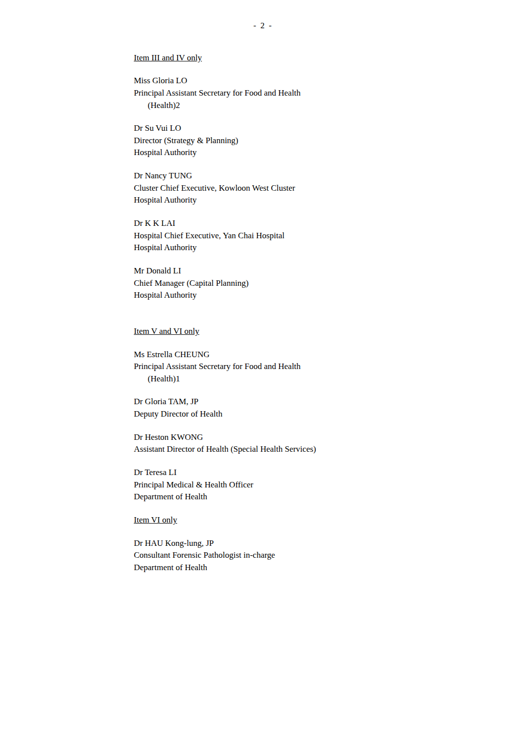- 2 -
Item III and IV only
Miss Gloria LO
Principal Assistant Secretary for Food and Health
(Health)2
Dr Su Vui LO
Director (Strategy & Planning)
Hospital Authority
Dr Nancy TUNG
Cluster Chief Executive, Kowloon West Cluster
Hospital Authority
Dr K K LAI
Hospital Chief Executive, Yan Chai Hospital
Hospital Authority
Mr Donald LI
Chief Manager (Capital Planning)
Hospital Authority
Item V and VI only
Ms Estrella CHEUNG
Principal Assistant Secretary for Food and Health
(Health)1
Dr Gloria TAM, JP
Deputy Director of Health
Dr Heston KWONG
Assistant Director of Health (Special Health Services)
Dr Teresa LI
Principal Medical & Health Officer
Department of Health
Item VI only
Dr HAU Kong-lung, JP
Consultant Forensic Pathologist in-charge
Department of Health